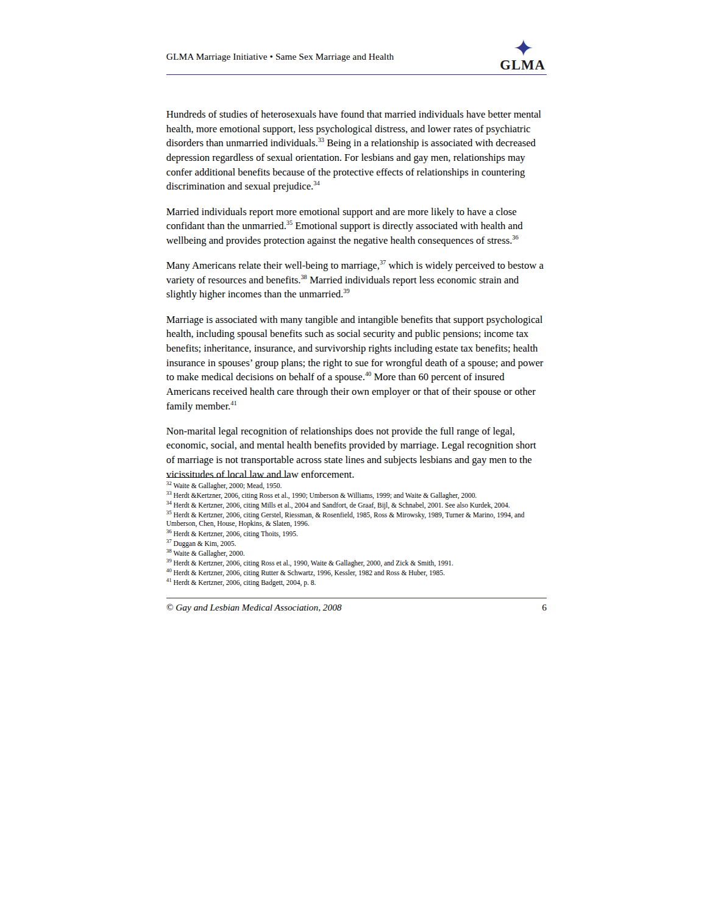GLMA Marriage Initiative • Same Sex Marriage and Health
✦ GLMA
Hundreds of studies of heterosexuals have found that married individuals have better mental health, more emotional support, less psychological distress, and lower rates of psychiatric disorders than unmarried individuals.33 Being in a relationship is associated with decreased depression regardless of sexual orientation. For lesbians and gay men, relationships may confer additional benefits because of the protective effects of relationships in countering discrimination and sexual prejudice.34
Married individuals report more emotional support and are more likely to have a close confidant than the unmarried.35 Emotional support is directly associated with health and wellbeing and provides protection against the negative health consequences of stress.36
Many Americans relate their well-being to marriage,37 which is widely perceived to bestow a variety of resources and benefits.38 Married individuals report less economic strain and slightly higher incomes than the unmarried.39
Marriage is associated with many tangible and intangible benefits that support psychological health, including spousal benefits such as social security and public pensions; income tax benefits; inheritance, insurance, and survivorship rights including estate tax benefits; health insurance in spouses’ group plans; the right to sue for wrongful death of a spouse; and power to make medical decisions on behalf of a spouse.40 More than 60 percent of insured Americans received health care through their own employer or that of their spouse or other family member.41
Non-marital legal recognition of relationships does not provide the full range of legal, economic, social, and mental health benefits provided by marriage. Legal recognition short of marriage is not transportable across state lines and subjects lesbians and gay men to the vicissitudes of local law and law enforcement.
32 Waite & Gallagher, 2000; Mead, 1950.
33 Herdt &Kertzner, 2006, citing Ross et al., 1990; Umberson & Williams, 1999; and Waite & Gallagher, 2000.
34 Herdt & Kertzner, 2006, citing Mills et al., 2004 and Sandfort, de Graaf, Bijl, & Schnabel, 2001. See also Kurdek, 2004.
35 Herdt & Kertzner, 2006, citing Gerstel, Riessman, & Rosenfield, 1985, Ross & Mirowsky, 1989, Turner & Marino, 1994, and Umberson, Chen, House, Hopkins, & Slaten, 1996.
36 Herdt & Kertzner, 2006, citing Thoits, 1995.
37 Duggan & Kim, 2005.
38 Waite & Gallagher, 2000.
39 Herdt & Kertzner, 2006, citing Ross et al., 1990, Waite & Gallagher, 2000, and Zick & Smith, 1991.
40 Herdt & Kertzner, 2006, citing Rutter & Schwartz, 1996, Kessler, 1982 and Ross & Huber, 1985.
41 Herdt & Kertzner, 2006, citing Badgett, 2004, p. 8.
© Gay and Lesbian Medical Association, 2008
6